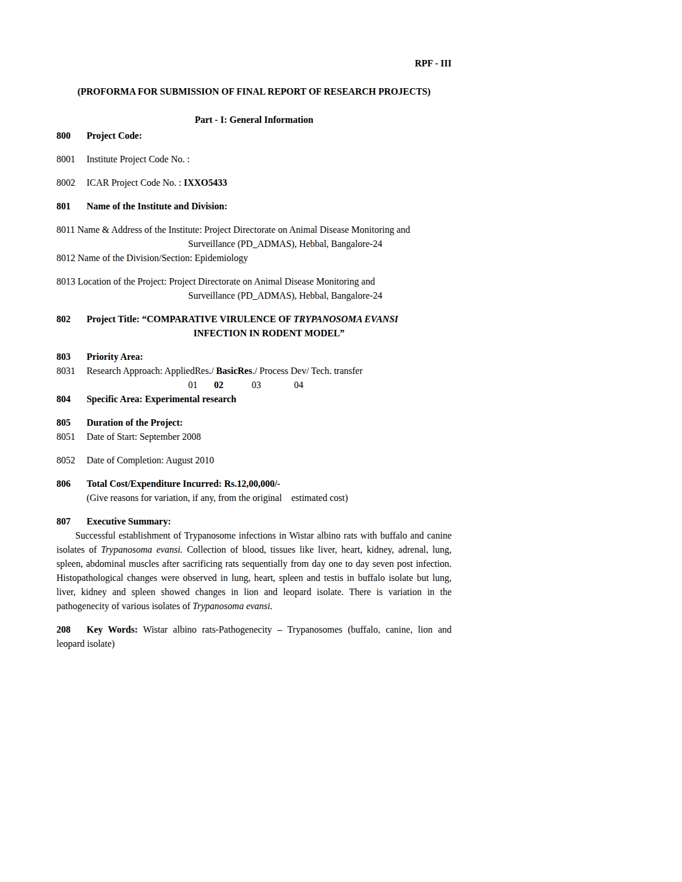RPF - III
(PROFORMA FOR SUBMISSION OF FINAL REPORT OF RESEARCH PROJECTS)
Part - I: General Information
800 Project Code:
8001 Institute Project Code No. :
8002 ICAR Project Code No. : IXXO5433
801 Name of the Institute and Division:
8011 Name & Address of the Institute: Project Directorate on Animal Disease Monitoring and
Surveillance (PD_ADMAS), Hebbal, Bangalore-24
8012 Name of the Division/Section: Epidemiology
8013 Location of the Project: Project Directorate on Animal Disease Monitoring and
Surveillance (PD_ADMAS), Hebbal, Bangalore-24
802 Project Title: “COMPARATIVE VIRULENCE OF TRYPANOSOMA EVANSI
INFECTION IN RODENT MODEL”
803 Priority Area:
8031 Research Approach: AppliedRes./ BasicRes./ Process Dev/ Tech. transfer
01 02 03 04
804 Specific Area: Experimental research
805 Duration of the Project:
8051 Date of Start: September 2008
8052 Date of Completion: August 2010
806 Total Cost/Expenditure Incurred: Rs.12,00,000/-
(Give reasons for variation, if any, from the original estimated cost)
807 Executive Summary:
Successful establishment of Trypanosome infections in Wistar albino rats with buffalo and canine isolates of Trypanosoma evansi. Collection of blood, tissues like liver, heart, kidney, adrenal, lung, spleen, abdominal muscles after sacrificing rats sequentially from day one to day seven post infection. Histopathological changes were observed in lung, heart, spleen and testis in buffalo isolate but lung, liver, kidney and spleen showed changes in lion and leopard isolate. There is variation in the pathogenecity of various isolates of Trypanosoma evansi.
208 Key Words: Wistar albino rats-Pathogenecity – Trypanosomes (buffalo, canine, lion and leopard isolate)